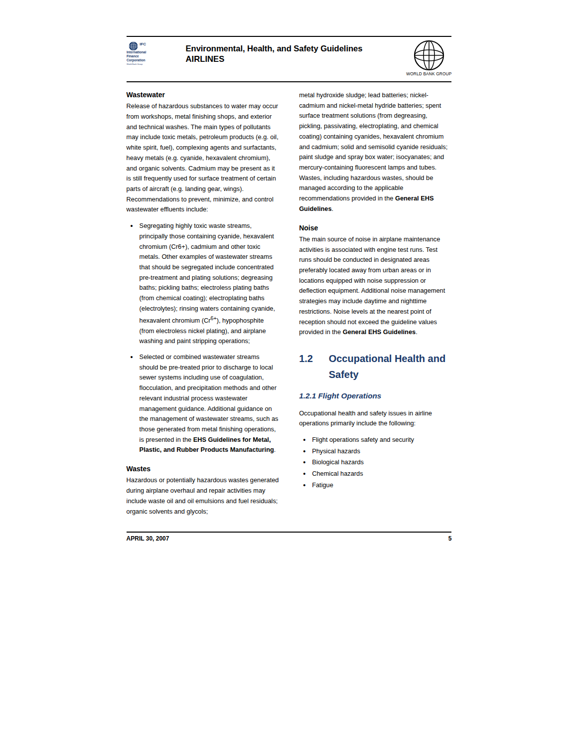IFC International Finance Corporation World Bank Group
Environmental, Health, and Safety Guidelines
AIRLINES
WORLD BANK GROUP
Wastewater
Release of hazardous substances to water may occur from workshops, metal finishing shops, and exterior and technical washes. The main types of pollutants may include toxic metals, petroleum products (e.g. oil, white spirit, fuel), complexing agents and surfactants, heavy metals (e.g. cyanide, hexavalent chromium), and organic solvents. Cadmium may be present as it is still frequently used for surface treatment of certain parts of aircraft (e.g. landing gear, wings). Recommendations to prevent, minimize, and control wastewater effluents include:
Segregating highly toxic waste streams, principally those containing cyanide, hexavalent chromium (Cr6+), cadmium and other toxic metals. Other examples of wastewater streams that should be segregated include concentrated pre-treatment and plating solutions; degreasing baths; pickling baths; electroless plating baths (from chemical coating); electroplating baths (electrolytes); rinsing waters containing cyanide, hexavalent chromium (Cr6+), hypophosphite (from electroless nickel plating), and airplane washing and paint stripping operations;
Selected or combined wastewater streams should be pre-treated prior to discharge to local sewer systems including use of coagulation, flocculation, and precipitation methods and other relevant industrial process wastewater management guidance. Additional guidance on the management of wastewater streams, such as those generated from metal finishing operations, is presented in the EHS Guidelines for Metal, Plastic, and Rubber Products Manufacturing.
Wastes
Hazardous or potentially hazardous wastes generated during airplane overhaul and repair activities may include waste oil and oil emulsions and fuel residuals; organic solvents and glycols;
metal hydroxide sludge; lead batteries; nickel-cadmium and nickel-metal hydride batteries; spent surface treatment solutions (from degreasing, pickling, passivating, electroplating, and chemical coating) containing cyanides, hexavalent chromium and cadmium; solid and semisolid cyanide residuals; paint sludge and spray box water; isocyanates; and mercury-containing fluorescent lamps and tubes. Wastes, including hazardous wastes, should be managed according to the applicable recommendations provided in the General EHS Guidelines.
Noise
The main source of noise in airplane maintenance activities is associated with engine test runs. Test runs should be conducted in designated areas preferably located away from urban areas or in locations equipped with noise suppression or deflection equipment. Additional noise management strategies may include daytime and nighttime restrictions. Noise levels at the nearest point of reception should not exceed the guideline values provided in the General EHS Guidelines.
1.2
Occupational Health and Safety
1.2.1 Flight Operations
Occupational health and safety issues in airline operations primarily include the following:
Flight operations safety and security
Physical hazards
Biological hazards
Chemical hazards
Fatigue
APRIL 30, 2007
5